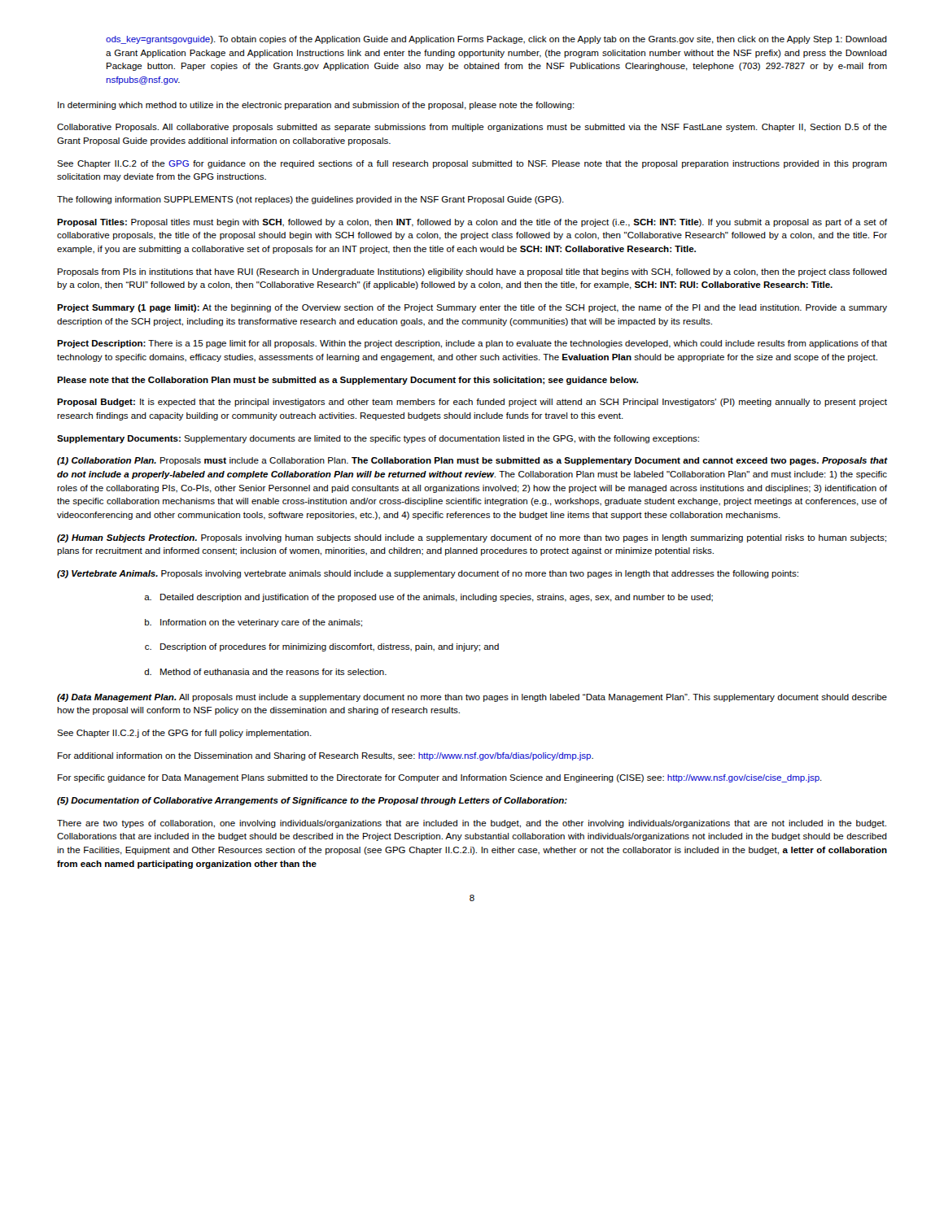ods_key=grantsgovguide). To obtain copies of the Application Guide and Application Forms Package, click on the Apply tab on the Grants.gov site, then click on the Apply Step 1: Download a Grant Application Package and Application Instructions link and enter the funding opportunity number, (the program solicitation number without the NSF prefix) and press the Download Package button. Paper copies of the Grants.gov Application Guide also may be obtained from the NSF Publications Clearinghouse, telephone (703) 292-7827 or by e-mail from nsfpubs@nsf.gov.
In determining which method to utilize in the electronic preparation and submission of the proposal, please note the following:
Collaborative Proposals. All collaborative proposals submitted as separate submissions from multiple organizations must be submitted via the NSF FastLane system. Chapter II, Section D.5 of the Grant Proposal Guide provides additional information on collaborative proposals.
See Chapter II.C.2 of the GPG for guidance on the required sections of a full research proposal submitted to NSF. Please note that the proposal preparation instructions provided in this program solicitation may deviate from the GPG instructions.
The following information SUPPLEMENTS (not replaces) the guidelines provided in the NSF Grant Proposal Guide (GPG).
Proposal Titles: Proposal titles must begin with SCH, followed by a colon, then INT, followed by a colon and the title of the project (i.e., SCH: INT: Title). If you submit a proposal as part of a set of collaborative proposals, the title of the proposal should begin with SCH followed by a colon, the project class followed by a colon, then "Collaborative Research" followed by a colon, and the title. For example, if you are submitting a collaborative set of proposals for an INT project, then the title of each would be SCH: INT: Collaborative Research: Title.
Proposals from PIs in institutions that have RUI (Research in Undergraduate Institutions) eligibility should have a proposal title that begins with SCH, followed by a colon, then the project class followed by a colon, then “RUI” followed by a colon, then "Collaborative Research" (if applicable) followed by a colon, and then the title, for example, SCH: INT: RUI: Collaborative Research: Title.
Project Summary (1 page limit): At the beginning of the Overview section of the Project Summary enter the title of the SCH project, the name of the PI and the lead institution. Provide a summary description of the SCH project, including its transformative research and education goals, and the community (communities) that will be impacted by its results.
Project Description: There is a 15 page limit for all proposals. Within the project description, include a plan to evaluate the technologies developed, which could include results from applications of that technology to specific domains, efficacy studies, assessments of learning and engagement, and other such activities. The Evaluation Plan should be appropriate for the size and scope of the project.
Please note that the Collaboration Plan must be submitted as a Supplementary Document for this solicitation; see guidance below.
Proposal Budget: It is expected that the principal investigators and other team members for each funded project will attend an SCH Principal Investigators' (PI) meeting annually to present project research findings and capacity building or community outreach activities. Requested budgets should include funds for travel to this event.
Supplementary Documents: Supplementary documents are limited to the specific types of documentation listed in the GPG, with the following exceptions:
(1) Collaboration Plan. Proposals must include a Collaboration Plan. The Collaboration Plan must be submitted as a Supplementary Document and cannot exceed two pages. Proposals that do not include a properly-labeled and complete Collaboration Plan will be returned without review. The Collaboration Plan must be labeled "Collaboration Plan" and must include: 1) the specific roles of the collaborating PIs, Co-PIs, other Senior Personnel and paid consultants at all organizations involved; 2) how the project will be managed across institutions and disciplines; 3) identification of the specific collaboration mechanisms that will enable cross-institution and/or cross-discipline scientific integration (e.g., workshops, graduate student exchange, project meetings at conferences, use of videoconferencing and other communication tools, software repositories, etc.), and 4) specific references to the budget line items that support these collaboration mechanisms.
(2) Human Subjects Protection. Proposals involving human subjects should include a supplementary document of no more than two pages in length summarizing potential risks to human subjects; plans for recruitment and informed consent; inclusion of women, minorities, and children; and planned procedures to protect against or minimize potential risks.
(3) Vertebrate Animals. Proposals involving vertebrate animals should include a supplementary document of no more than two pages in length that addresses the following points:
Detailed description and justification of the proposed use of the animals, including species, strains, ages, sex, and number to be used;
Information on the veterinary care of the animals;
Description of procedures for minimizing discomfort, distress, pain, and injury; and
Method of euthanasia and the reasons for its selection.
(4) Data Management Plan. All proposals must include a supplementary document no more than two pages in length labeled “Data Management Plan”. This supplementary document should describe how the proposal will conform to NSF policy on the dissemination and sharing of research results.
See Chapter II.C.2.j of the GPG for full policy implementation.
For additional information on the Dissemination and Sharing of Research Results, see: http://www.nsf.gov/bfa/dias/policy/dmp.jsp.
For specific guidance for Data Management Plans submitted to the Directorate for Computer and Information Science and Engineering (CISE) see: http://www.nsf.gov/cise/cise_dmp.jsp.
(5) Documentation of Collaborative Arrangements of Significance to the Proposal through Letters of Collaboration:
There are two types of collaboration, one involving individuals/organizations that are included in the budget, and the other involving individuals/organizations that are not included in the budget. Collaborations that are included in the budget should be described in the Project Description. Any substantial collaboration with individuals/organizations not included in the budget should be described in the Facilities, Equipment and Other Resources section of the proposal (see GPG Chapter II.C.2.i). In either case, whether or not the collaborator is included in the budget, a letter of collaboration from each named participating organization other than the
8